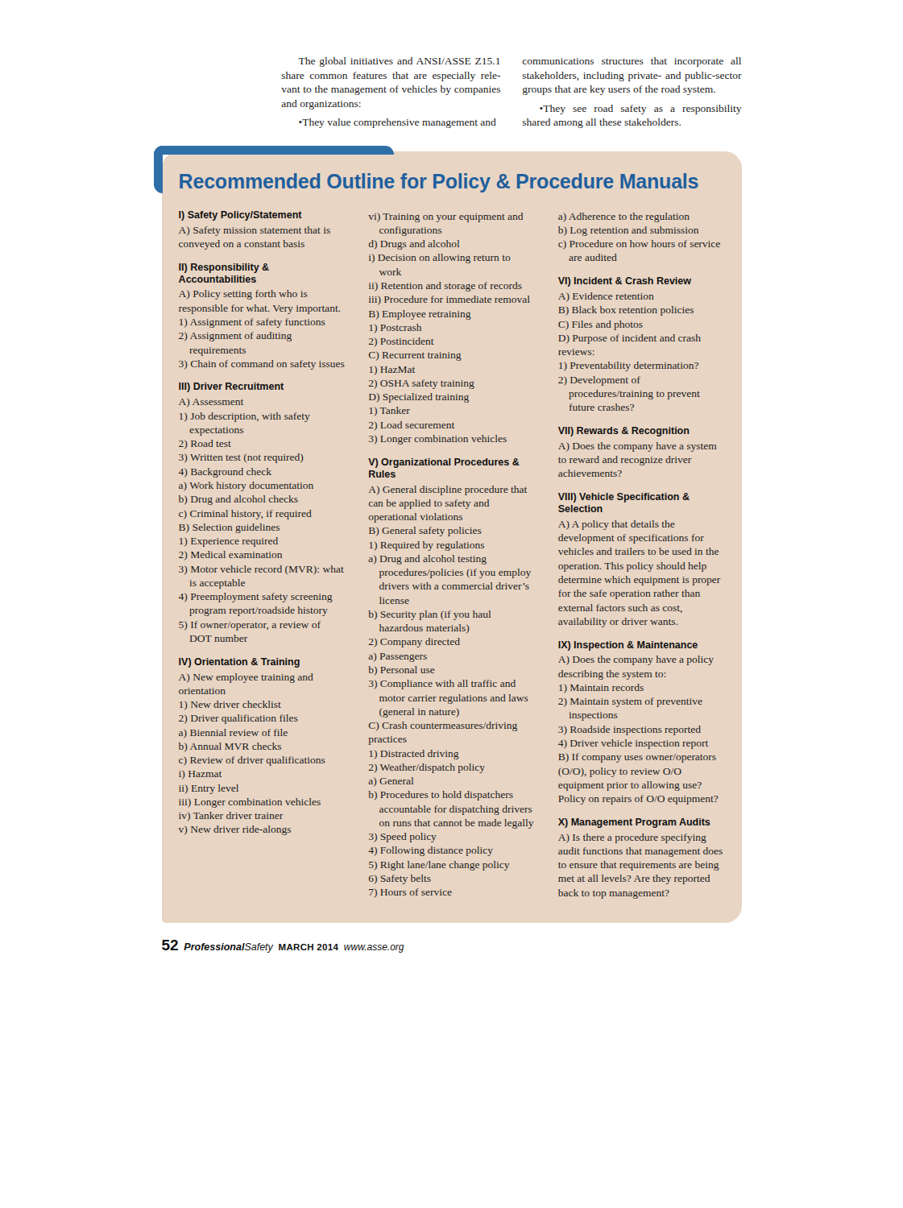The global initiatives and ANSI/ASSE Z15.1 share common features that are especially relevant to the management of vehicles by companies and organizations:
•They value comprehensive management and
communications structures that incorporate all stakeholders, including private- and public-sector groups that are key users of the road system.
•They see road safety as a responsibility shared among all these stakeholders.
Recommended Outline for Policy & Procedure Manuals
I) Safety Policy/Statement
A) Safety mission statement that is conveyed on a constant basis
II) Responsibility & Accountabilities
A) Policy setting forth who is responsible for what. Very important.
1) Assignment of safety functions
2) Assignment of auditing requirements
3) Chain of command on safety issues
III) Driver Recruitment
A) Assessment
1) Job description, with safety expectations
2) Road test
3) Written test (not required)
4) Background check
a) Work history documentation
b) Drug and alcohol checks
c) Criminal history, if required
B) Selection guidelines
1) Experience required
2) Medical examination
3) Motor vehicle record (MVR): what is acceptable
4) Preemployment safety screening program report/roadside history
5) If owner/operator, a review of DOT number
IV) Orientation & Training
A) New employee training and orientation
1) New driver checklist
2) Driver qualification files
a) Biennial review of file
b) Annual MVR checks
c) Review of driver qualifications
i) Hazmat
ii) Entry level
iii) Longer combination vehicles
iv) Tanker driver trainer
v) New driver ride-alongs
vi) Training on your equipment and configurations
d) Drugs and alcohol
i) Decision on allowing return to work
ii) Retention and storage of records
iii) Procedure for immediate removal
B) Employee retraining
1) Postcrash
2) Postincident
C) Recurrent training
1) HazMat
2) OSHA safety training
D) Specialized training
1) Tanker
2) Load securement
3) Longer combination vehicles
V) Organizational Procedures & Rules
A) General discipline procedure that can be applied to safety and operational violations
B) General safety policies
1) Required by regulations
a) Drug and alcohol testing procedures/policies (if you employ drivers with a commercial driver’s license
b) Security plan (if you haul hazardous materials)
2) Company directed
a) Passengers
b) Personal use
3) Compliance with all traffic and motor carrier regulations and laws (general in nature)
C) Crash countermeasures/driving practices
1) Distracted driving
2) Weather/dispatch policy
a) General
b) Procedures to hold dispatchers accountable for dispatching drivers on runs that cannot be made legally
3) Speed policy
4) Following distance policy
5) Right lane/lane change policy
6) Safety belts
7) Hours of service
a) Adherence to the regulation
b) Log retention and submission
c) Procedure on how hours of service are audited
VI) Incident & Crash Review
A) Evidence retention
B) Black box retention policies
C) Files and photos
D) Purpose of incident and crash reviews:
1) Preventability determination?
2) Development of procedures/training to prevent future crashes?
VII) Rewards & Recognition
A) Does the company have a system to reward and recognize driver achievements?
VIII) Vehicle Specification & Selection
A) A policy that details the development of specifications for vehicles and trailers to be used in the operation. This policy should help determine which equipment is proper for the safe operation rather than external factors such as cost, availability or driver wants.
IX) Inspection & Maintenance
A) Does the company have a policy describing the system to:
1) Maintain records
2) Maintain system of preventive inspections
3) Roadside inspections reported
4) Driver vehicle inspection report
B) If company uses owner/operators (O/O), policy to review O/O equipment prior to allowing use? Policy on repairs of O/O equipment?
X) Management Program Audits
A) Is there a procedure specifying audit functions that management does to ensure that requirements are being met at all levels? Are they reported back to top management?
52 Professional Safety MARCH 2014 www.asse.org